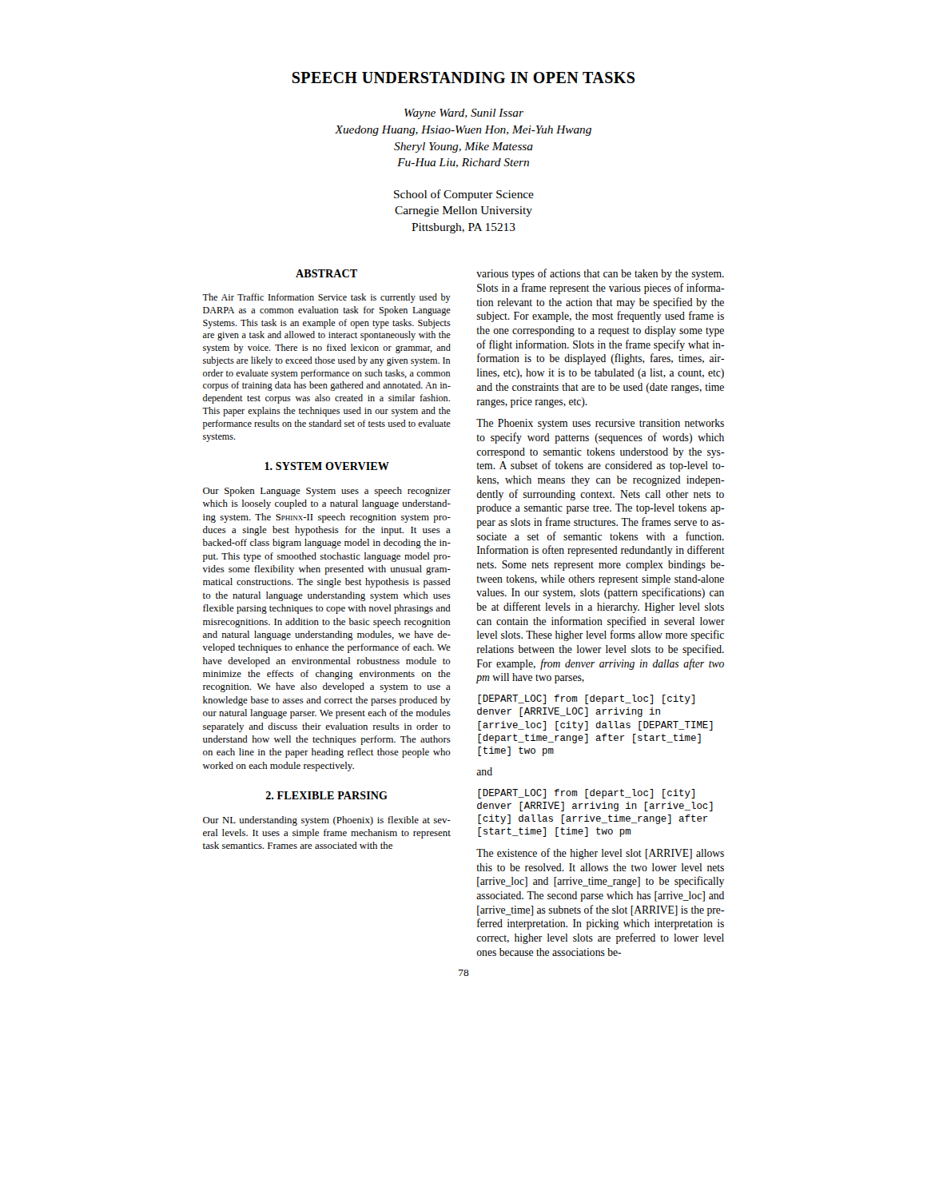SPEECH UNDERSTANDING IN OPEN TASKS
Wayne Ward, Sunil Issar
Xuedong Huang, Hsiao-Wuen Hon, Mei-Yuh Hwang
Sheryl Young, Mike Matessa
Fu-Hua Liu, Richard Stern
School of Computer Science
Carnegie Mellon University
Pittsburgh, PA 15213
ABSTRACT
The Air Traffic Information Service task is currently used by DARPA as a common evaluation task for Spoken Language Systems. This task is an example of open type tasks. Subjects are given a task and allowed to interact spontaneously with the system by voice. There is no fixed lexicon or grammar, and subjects are likely to exceed those used by any given system. In order to evaluate system performance on such tasks, a common corpus of training data has been gathered and annotated. An independent test corpus was also created in a similar fashion. This paper explains the techniques used in our system and the performance results on the standard set of tests used to evaluate systems.
1. SYSTEM OVERVIEW
Our Spoken Language System uses a speech recognizer which is loosely coupled to a natural language understanding system. The Sphinx-II speech recognition system produces a single best hypothesis for the input. It uses a backed-off class bigram language model in decoding the input. This type of smoothed stochastic language model provides some flexibility when presented with unusual grammatical constructions. The single best hypothesis is passed to the natural language understanding system which uses flexible parsing techniques to cope with novel phrasings and misrecognitions. In addition to the basic speech recognition and natural language understanding modules, we have developed techniques to enhance the performance of each. We have developed an environmental robustness module to minimize the effects of changing environments on the recognition. We have also developed a system to use a knowledge base to asses and correct the parses produced by our natural language parser. We present each of the modules separately and discuss their evaluation results in order to understand how well the techniques perform. The authors on each line in the paper heading reflect those people who worked on each module respectively.
2. FLEXIBLE PARSING
Our NL understanding system (Phoenix) is flexible at several levels. It uses a simple frame mechanism to represent task semantics. Frames are associated with the
various types of actions that can be taken by the system. Slots in a frame represent the various pieces of information relevant to the action that may be specified by the subject. For example, the most frequently used frame is the one corresponding to a request to display some type of flight information. Slots in the frame specify what information is to be displayed (flights, fares, times, airlines, etc), how it is to be tabulated (a list, a count, etc) and the constraints that are to be used (date ranges, time ranges, price ranges, etc).
The Phoenix system uses recursive transition networks to specify word patterns (sequences of words) which correspond to semantic tokens understood by the system. A subset of tokens are considered as top-level tokens, which means they can be recognized independently of surrounding context. Nets call other nets to produce a semantic parse tree. The top-level tokens appear as slots in frame structures. The frames serve to associate a set of semantic tokens with a function. Information is often represented redundantly in different nets. Some nets represent more complex bindings between tokens, while others represent simple stand-alone values. In our system, slots (pattern specifications) can be at different levels in a hierarchy. Higher level slots can contain the information specified in several lower level slots. These higher level forms allow more specific relations between the lower level slots to be specified. For example, from denver arriving in dallas after two pm will have two parses,
[DEPART_LOC] from [depart_loc] [city] denver [ARRIVE_LOC] arriving in [arrive_loc] [city] dallas [DEPART_TIME] [depart_time_range] after [start_time] [time] two pm
and
[DEPART_LOC] from [depart_loc] [city] denver [ARRIVE] arriving in [arrive_loc] [city] dallas [arrive_time_range] after [start_time] [time] two pm
The existence of the higher level slot [ARRIVE] allows this to be resolved. It allows the two lower level nets [arrive_loc] and [arrive_time_range] to be specifically associated. The second parse which has [arrive_loc] and [arrive_time] as subnets of the slot [ARRIVE] is the preferred interpretation. In picking which interpretation is correct, higher level slots are preferred to lower level ones because the associations be-
78